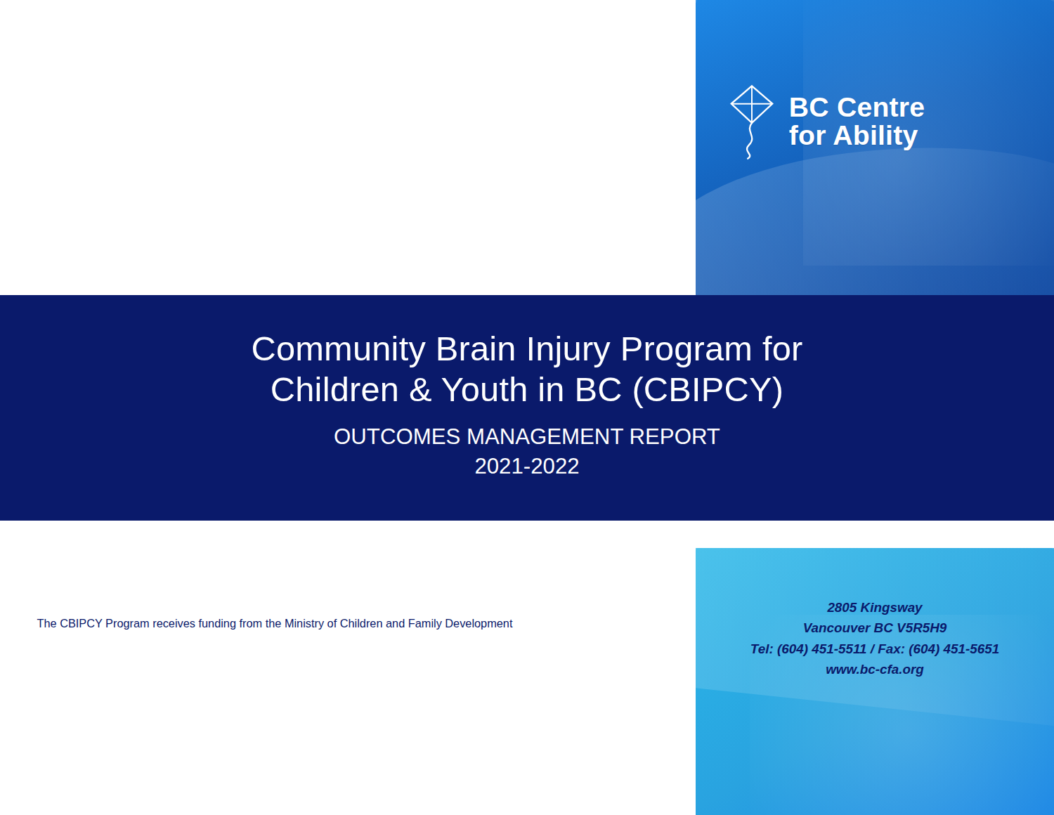BC Centre for Ability
Community Brain Injury Program for
Children & Youth in BC (CBIPCY)
OUTCOMES MANAGEMENT REPORT 2021-2022
The CBIPCY Program receives funding from the Ministry of Children and Family Development
2805 Kingsway
Vancouver BC V5R5H9
Tel: (604) 451-5511 / Fax: (604) 451-5651
www.bc-cfa.org